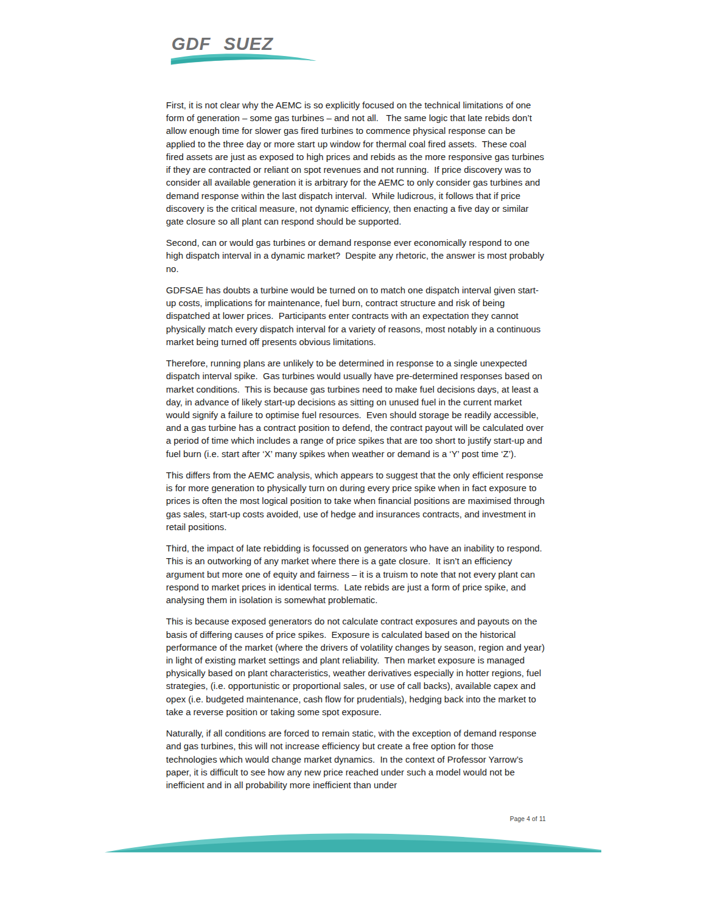GDF SUEZ
First, it is not clear why the AEMC is so explicitly focused on the technical limitations of one form of generation – some gas turbines – and not all. The same logic that late rebids don’t allow enough time for slower gas fired turbines to commence physical response can be applied to the three day or more start up window for thermal coal fired assets. These coal fired assets are just as exposed to high prices and rebids as the more responsive gas turbines if they are contracted or reliant on spot revenues and not running. If price discovery was to consider all available generation it is arbitrary for the AEMC to only consider gas turbines and demand response within the last dispatch interval. While ludicrous, it follows that if price discovery is the critical measure, not dynamic efficiency, then enacting a five day or similar gate closure so all plant can respond should be supported.
Second, can or would gas turbines or demand response ever economically respond to one high dispatch interval in a dynamic market? Despite any rhetoric, the answer is most probably no.
GDFSAE has doubts a turbine would be turned on to match one dispatch interval given start-up costs, implications for maintenance, fuel burn, contract structure and risk of being dispatched at lower prices. Participants enter contracts with an expectation they cannot physically match every dispatch interval for a variety of reasons, most notably in a continuous market being turned off presents obvious limitations.
Therefore, running plans are unlikely to be determined in response to a single unexpected dispatch interval spike. Gas turbines would usually have pre-determined responses based on market conditions. This is because gas turbines need to make fuel decisions days, at least a day, in advance of likely start-up decisions as sitting on unused fuel in the current market would signify a failure to optimise fuel resources. Even should storage be readily accessible, and a gas turbine has a contract position to defend, the contract payout will be calculated over a period of time which includes a range of price spikes that are too short to justify start-up and fuel burn (i.e. start after ‘X’ many spikes when weather or demand is a ‘Y’ post time ‘Z’).
This differs from the AEMC analysis, which appears to suggest that the only efficient response is for more generation to physically turn on during every price spike when in fact exposure to prices is often the most logical position to take when financial positions are maximised through gas sales, start-up costs avoided, use of hedge and insurances contracts, and investment in retail positions.
Third, the impact of late rebidding is focussed on generators who have an inability to respond. This is an outworking of any market where there is a gate closure. It isn’t an efficiency argument but more one of equity and fairness – it is a truism to note that not every plant can respond to market prices in identical terms. Late rebids are just a form of price spike, and analysing them in isolation is somewhat problematic.
This is because exposed generators do not calculate contract exposures and payouts on the basis of differing causes of price spikes. Exposure is calculated based on the historical performance of the market (where the drivers of volatility changes by season, region and year) in light of existing market settings and plant reliability. Then market exposure is managed physically based on plant characteristics, weather derivatives especially in hotter regions, fuel strategies, (i.e. opportunistic or proportional sales, or use of call backs), available capex and opex (i.e. budgeted maintenance, cash flow for prudentials), hedging back into the market to take a reverse position or taking some spot exposure.
Naturally, if all conditions are forced to remain static, with the exception of demand response and gas turbines, this will not increase efficiency but create a free option for those technologies which would change market dynamics. In the context of Professor Yarrow’s paper, it is difficult to see how any new price reached under such a model would not be inefficient and in all probability more inefficient than under
Page 4 of 11